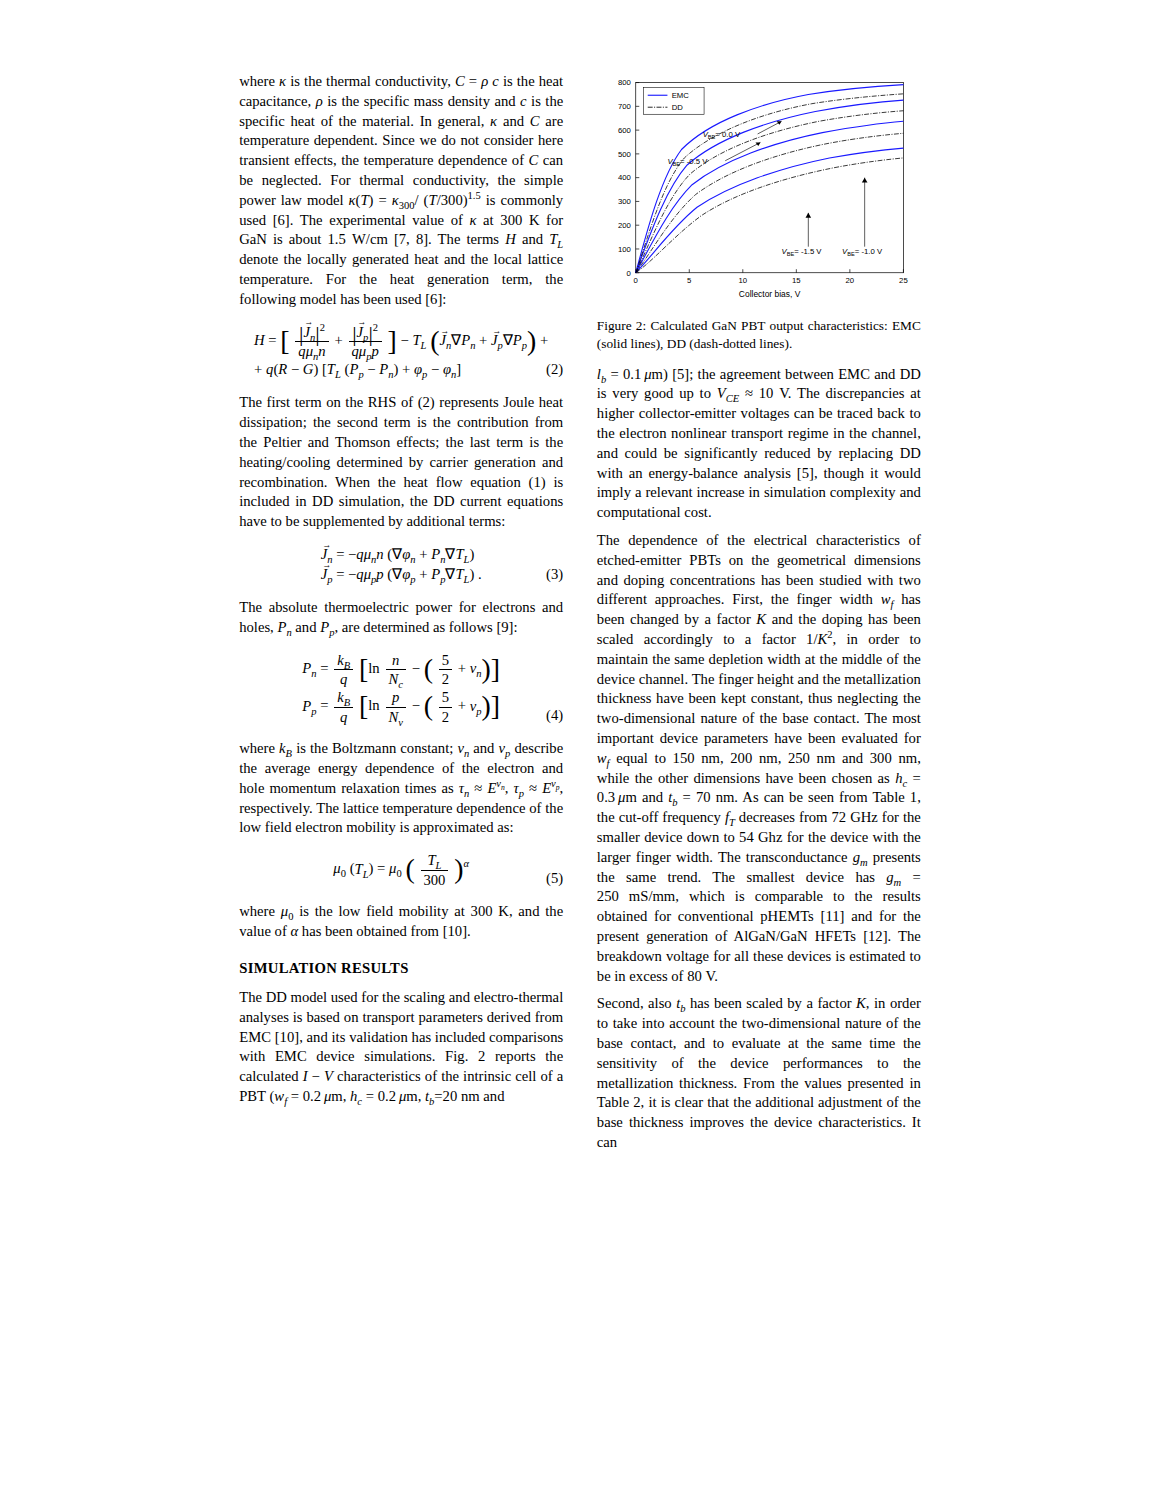where κ is the thermal conductivity, C = ρ c is the heat capacitance, ρ is the specific mass density and c is the specific heat of the material. In general, κ and C are temperature dependent. Since we do not consider here transient effects, the temperature dependence of C can be neglected. For thermal conductivity, the simple power law model κ(T) = κ300/ (T/300)1.5 is commonly used [6]. The experimental value of κ at 300 K for GaN is about 1.5 W/cm [7, 8]. The terms H and TL denote the locally generated heat and the local lattice temperature. For the heat generation term, the following model has been used [6]:
H = [ |Jn|2 qμnn + |Jp|2 qμpp ] − TL (Jn∇Pn + Jp∇Pp) +
+ q(R − G) [TL (Pp − Pn) + φp − φn] (2)
The first term on the RHS of (2) represents Joule heat dissipation; the second term is the contribution from the Peltier and Thomson effects; the last term is the heating/cooling determined by carrier generation and recombination. When the heat flow equation (1) is included in DD simulation, the DD current equations have to be supplemented by additional terms:
Jn = −qμnn (∇φn + Pn∇TL)
Jp = −qμpp (∇φp + Pp∇TL) . (3)
The absolute thermoelectric power for electrons and holes, Pn and Pp, are determined as follows [9]:
Pn = kB q [ln nNc − ( 52 + νn)]
Pp = kB q [ln pNv − ( 52 + νp)] (4)
where kB is the Boltzmann constant; νn and νp describe the average energy dependence of the electron and hole momentum relaxation times as τn ≈ Eνn, τp ≈ Eνp, respectively. The lattice temperature dependence of the low field electron mobility is approximated as:
μ0 (TL) = μ0 ( TL 300 )α (5)
where μ0 is the low field mobility at 300 K, and the value of α has been obtained from [10].
SIMULATION RESULTS
The DD model used for the scaling and electro-thermal analyses is based on transport parameters derived from EMC [10], and its validation has included comparisons with EMC device simulations. Fig. 2 reports the calculated I − V characteristics of the intrinsic cell of a PBT (wf = 0.2 μm, hc = 0.2 μm, tb=20 nm and
0 100 200 300 400 500 600 700 800 0 5 10 15 20 25 Collector bias, V EMC DD VBE= 0.0 V VBE= -0.5 V VBE= -1.5 V VBE= -1.0 V
Figure 2: Calculated GaN PBT output characteristics: EMC (solid lines), DD (dash-dotted lines).
lb = 0.1 μm) [5]; the agreement between EMC and DD is very good up to VCE ≈ 10 V. The discrepancies at higher collector-emitter voltages can be traced back to the electron nonlinear transport regime in the channel, and could be significantly reduced by replacing DD with an energy-balance analysis [5], though it would imply a relevant increase in simulation complexity and computational cost.
The dependence of the electrical characteristics of etched-emitter PBTs on the geometrical dimensions and doping concentrations has been studied with two different approaches. First, the finger width wf has been changed by a factor K and the doping has been scaled accordingly to a factor 1/K2, in order to maintain the same depletion width at the middle of the device channel. The finger height and the metallization thickness have been kept constant, thus neglecting the two-dimensional nature of the base contact. The most important device parameters have been evaluated for wf equal to 150 nm, 200 nm, 250 nm and 300 nm, while the other dimensions have been chosen as hc = 0.3 μm and tb = 70 nm. As can be seen from Table 1, the cut-off frequency fT decreases from 72 GHz for the smaller device down to 54 Ghz for the device with the larger finger width. The transconductance gm presents the same trend. The smallest device has gm = 250 mS/mm, which is comparable to the results obtained for conventional pHEMTs [11] and for the present generation of AlGaN/GaN HFETs [12]. The breakdown voltage for all these devices is estimated to be in excess of 80 V.
Second, also tb has been scaled by a factor K, in order to take into account the two-dimensional nature of the base contact, and to evaluate at the same time the sensitivity of the device performances to the metallization thickness. From the values presented in Table 2, it is clear that the additional adjustment of the base thickness improves the device characteristics. It can